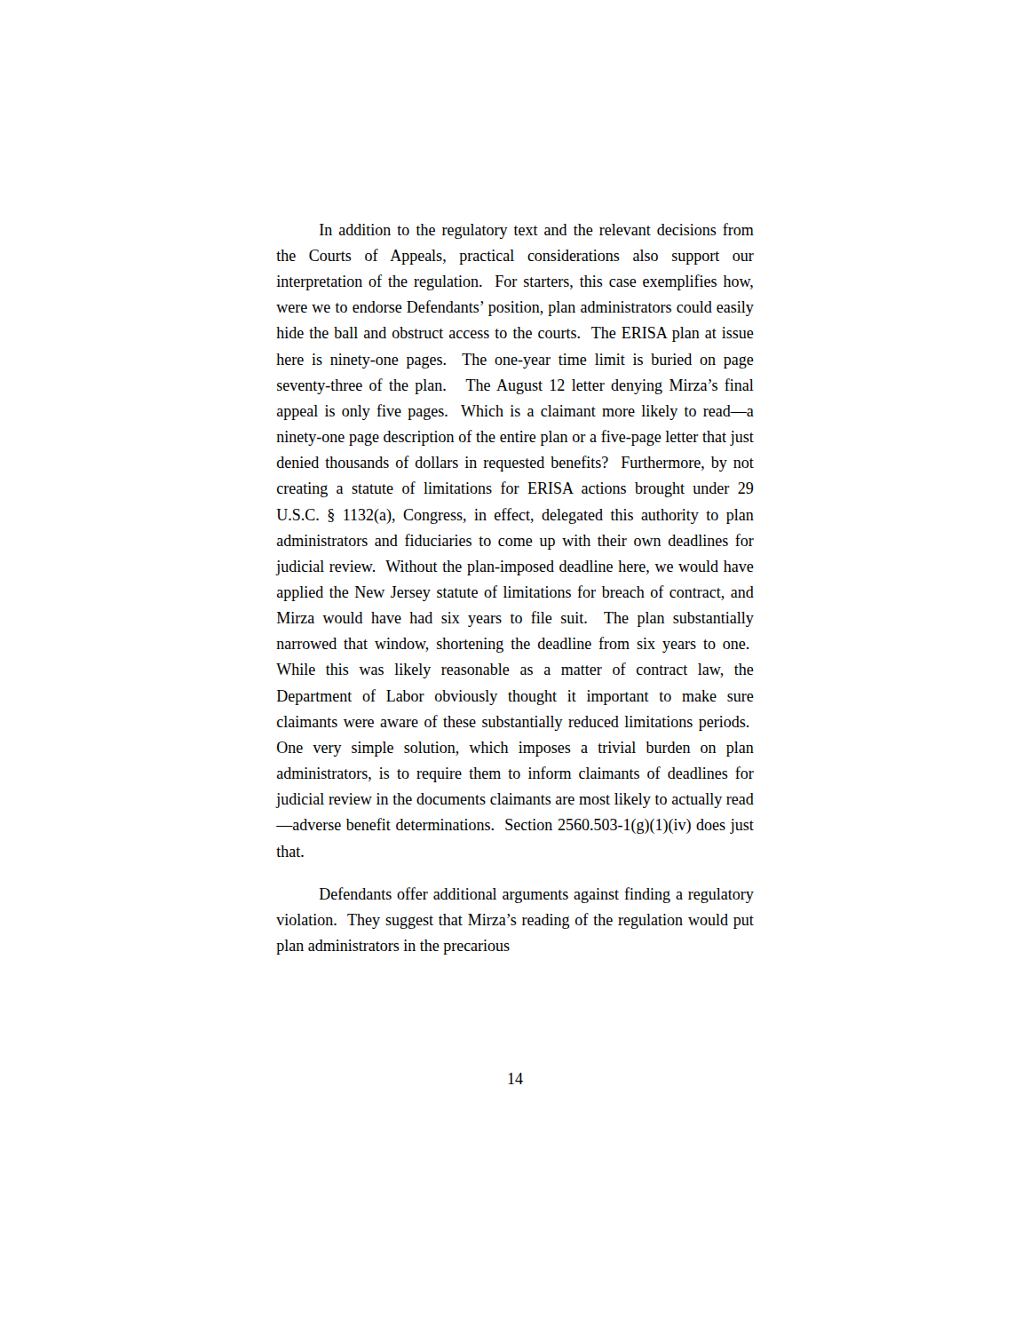In addition to the regulatory text and the relevant decisions from the Courts of Appeals, practical considerations also support our interpretation of the regulation. For starters, this case exemplifies how, were we to endorse Defendants’ position, plan administrators could easily hide the ball and obstruct access to the courts. The ERISA plan at issue here is ninety-one pages. The one-year time limit is buried on page seventy-three of the plan. The August 12 letter denying Mirza’s final appeal is only five pages. Which is a claimant more likely to read—a ninety-one page description of the entire plan or a five-page letter that just denied thousands of dollars in requested benefits? Furthermore, by not creating a statute of limitations for ERISA actions brought under 29 U.S.C. § 1132(a), Congress, in effect, delegated this authority to plan administrators and fiduciaries to come up with their own deadlines for judicial review. Without the plan-imposed deadline here, we would have applied the New Jersey statute of limitations for breach of contract, and Mirza would have had six years to file suit. The plan substantially narrowed that window, shortening the deadline from six years to one. While this was likely reasonable as a matter of contract law, the Department of Labor obviously thought it important to make sure claimants were aware of these substantially reduced limitations periods. One very simple solution, which imposes a trivial burden on plan administrators, is to require them to inform claimants of deadlines for judicial review in the documents claimants are most likely to actually read—adverse benefit determinations. Section 2560.503-1(g)(1)(iv) does just that.
Defendants offer additional arguments against finding a regulatory violation. They suggest that Mirza’s reading of the regulation would put plan administrators in the precarious
14